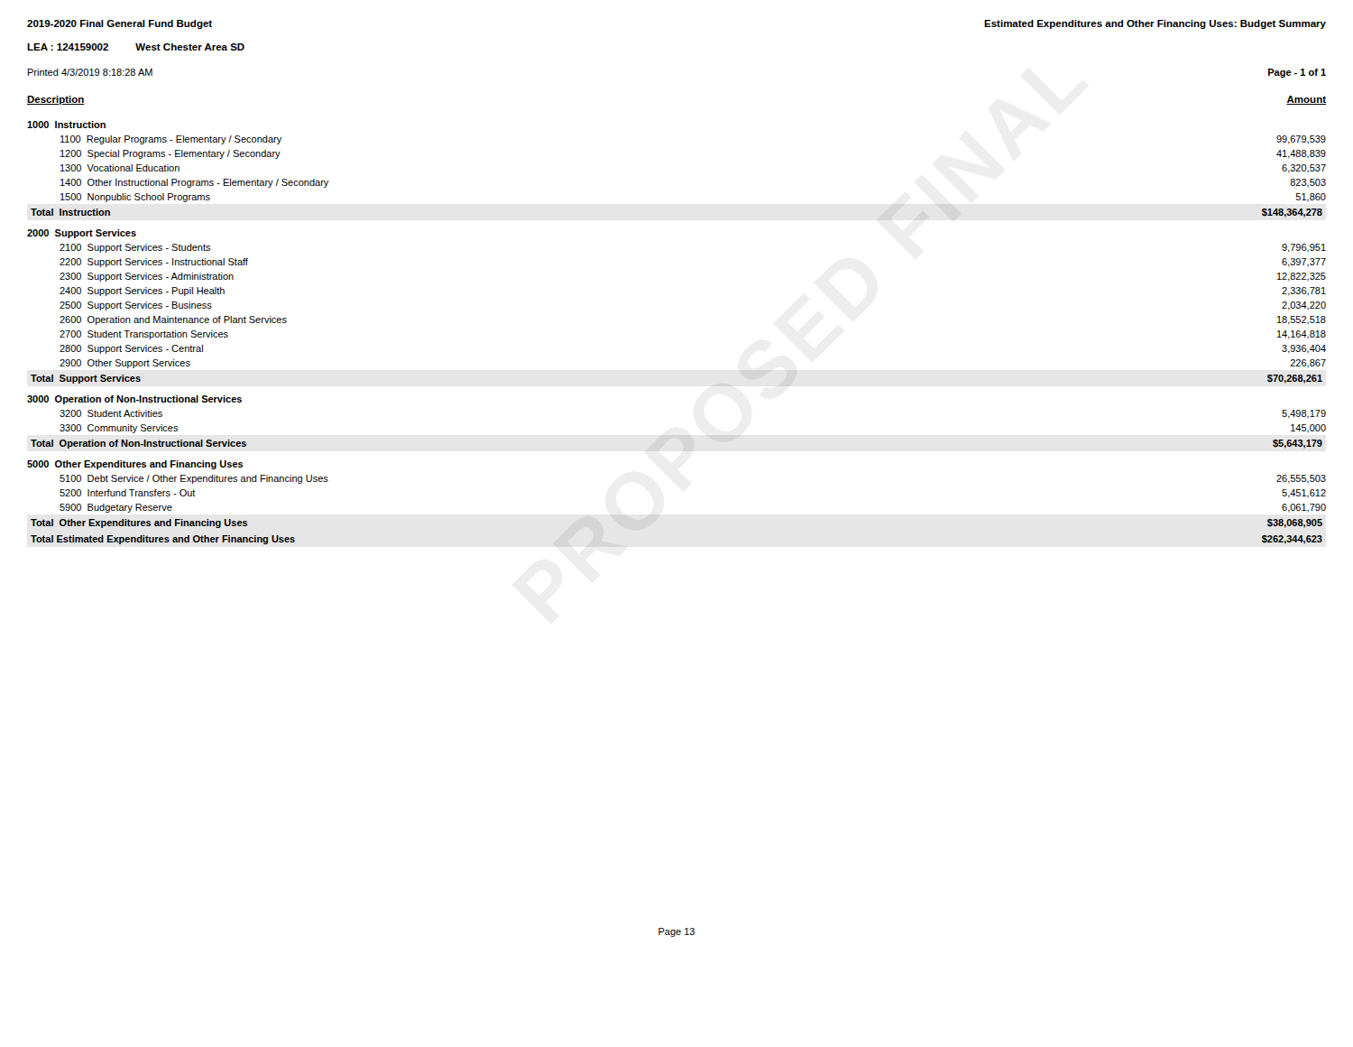PROPOSED FINAL
2019-2020 Final General Fund Budget
Estimated Expenditures and Other Financing Uses: Budget Summary
LEA : 124159002West Chester Area SD
Printed 4/3/2019 8:18:28 AM
Page - 1 of 1
Description
Amount
| 1000 Instruction | |
| 1100 Regular Programs - Elementary / Secondary | 99,679,539 |
| 1200 Special Programs - Elementary / Secondary | 41,488,839 |
| 1300 Vocational Education | 6,320,537 |
| 1400 Other Instructional Programs - Elementary / Secondary | 823,503 |
| 1500 Nonpublic School Programs | 51,860 |
| Total Instruction | $148,364,278 |
| 2000 Support Services | |
| 2100 Support Services - Students | 9,796,951 |
| 2200 Support Services - Instructional Staff | 6,397,377 |
| 2300 Support Services - Administration | 12,822,325 |
| 2400 Support Services - Pupil Health | 2,336,781 |
| 2500 Support Services - Business | 2,034,220 |
| 2600 Operation and Maintenance of Plant Services | 18,552,518 |
| 2700 Student Transportation Services | 14,164,818 |
| 2800 Support Services - Central | 3,936,404 |
| 2900 Other Support Services | 226,867 |
| Total Support Services | $70,268,261 |
| 3000 Operation of Non-Instructional Services | |
| 3200 Student Activities | 5,498,179 |
| 3300 Community Services | 145,000 |
| Total Operation of Non-Instructional Services | $5,643,179 |
| 5000 Other Expenditures and Financing Uses | |
| 5100 Debt Service / Other Expenditures and Financing Uses | 26,555,503 |
| 5200 Interfund Transfers - Out | 5,451,612 |
| 5900 Budgetary Reserve | 6,061,790 |
| Total Other Expenditures and Financing Uses | $38,068,905 |
| Total Estimated Expenditures and Other Financing Uses | $262,344,623 |
Page 13